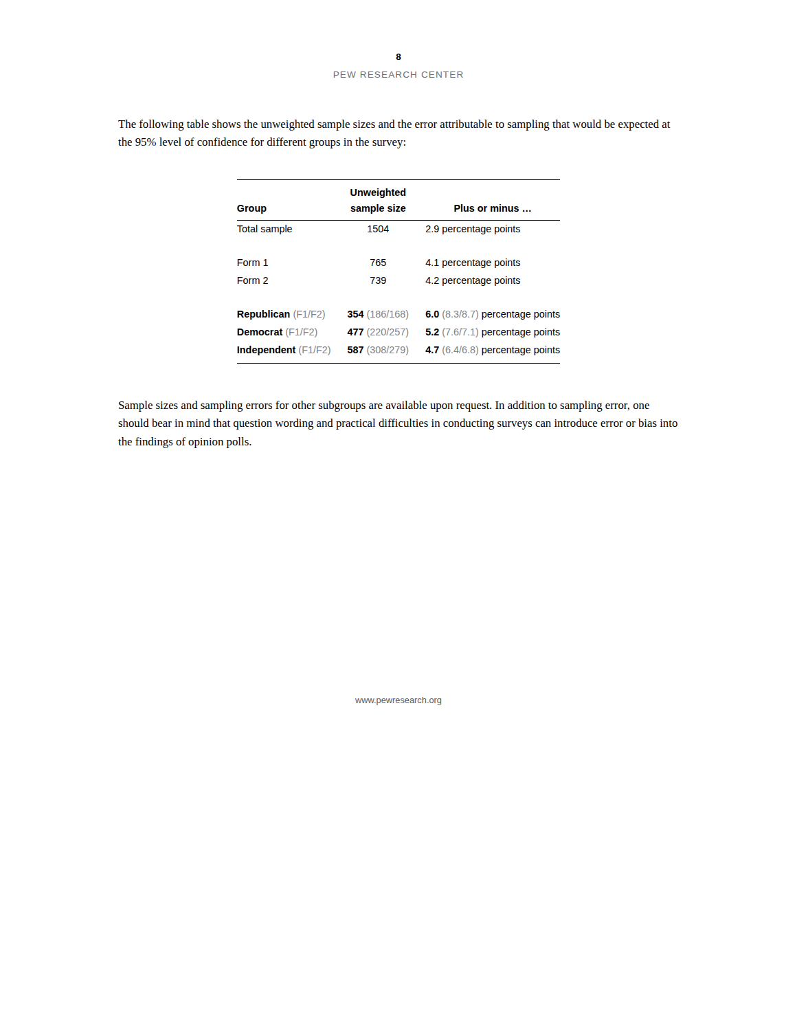8
PEW RESEARCH CENTER
The following table shows the unweighted sample sizes and the error attributable to sampling that would be expected at the 95% level of confidence for different groups in the survey:
| Group | Unweighted sample size | Plus or minus … |
| --- | --- | --- |
| Total sample | 1504 | 2.9 percentage points |
| Form 1 | 765 | 4.1 percentage points |
| Form 2 | 739 | 4.2 percentage points |
| Republican (F1/F2) | 354 (186/168) | 6.0 (8.3/8.7) percentage points |
| Democrat (F1/F2) | 477 (220/257) | 5.2 (7.6/7.1) percentage points |
| Independent (F1/F2) | 587 (308/279) | 4.7 (6.4/6.8) percentage points |
Sample sizes and sampling errors for other subgroups are available upon request. In addition to sampling error, one should bear in mind that question wording and practical difficulties in conducting surveys can introduce error or bias into the findings of opinion polls.
www.pewresearch.org